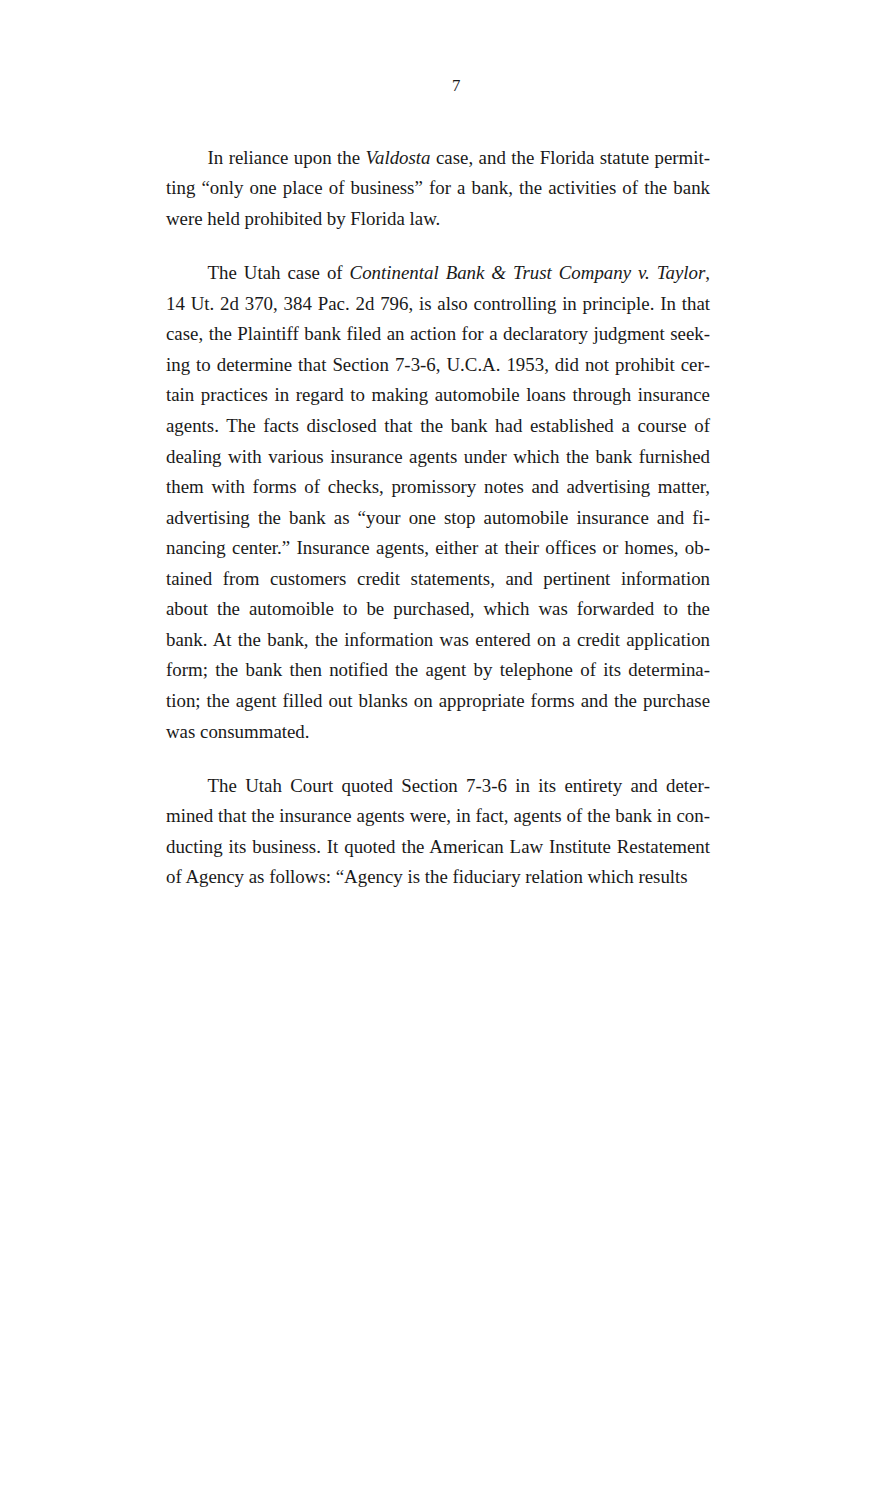7
In reliance upon the Valdosta case, and the Florida statute permitting “only one place of business” for a bank, the activities of the bank were held prohibited by Florida law.
The Utah case of Continental Bank & Trust Company v. Taylor, 14 Ut. 2d 370, 384 Pac. 2d 796, is also controlling in principle. In that case, the Plaintiff bank filed an action for a declaratory judgment seeking to determine that Section 7-3-6, U.C.A. 1953, did not prohibit certain practices in regard to making automobile loans through insurance agents. The facts disclosed that the bank had established a course of dealing with various insurance agents under which the bank furnished them with forms of checks, promissory notes and advertising matter, advertising the bank as “your one stop automobile insurance and financing center.” Insurance agents, either at their offices or homes, obtained from customers credit statements, and pertinent information about the automoible to be purchased, which was forwarded to the bank. At the bank, the information was entered on a credit application form; the bank then notified the agent by telephone of its determination; the agent filled out blanks on appropriate forms and the purchase was consummated.
The Utah Court quoted Section 7-3-6 in its entirety and determined that the insurance agents were, in fact, agents of the bank in conducting its business. It quoted the American Law Institute Restatement of Agency as follows: “Agency is the fiduciary relation which results